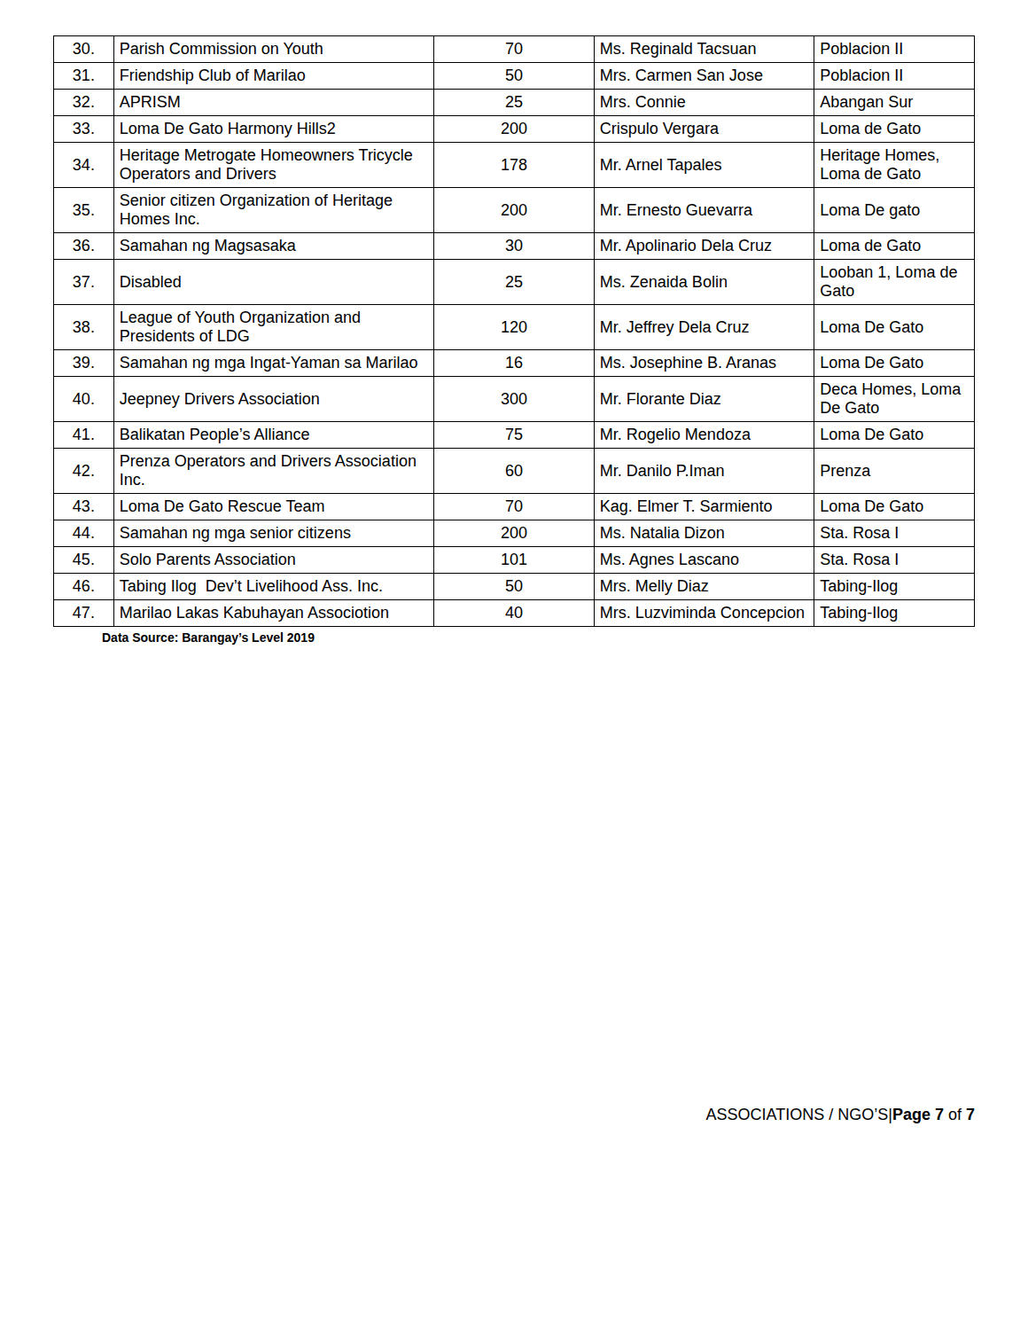| 30. | Parish Commission on Youth | 70 | Ms. Reginald Tacsuan | Poblacion II |
| 31. | Friendship Club of Marilao | 50 | Mrs. Carmen San Jose | Poblacion II |
| 32. | APRISM | 25 | Mrs. Connie | Abangan Sur |
| 33. | Loma De Gato Harmony Hills2 | 200 | Crispulo Vergara | Loma de Gato |
| 34. | Heritage Metrogate Homeowners Tricycle Operators and Drivers | 178 | Mr. Arnel Tapales | Heritage Homes, Loma de Gato |
| 35. | Senior citizen Organization of Heritage Homes Inc. | 200 | Mr. Ernesto Guevarra | Loma De gato |
| 36. | Samahan ng Magsasaka | 30 | Mr. Apolinario Dela Cruz | Loma de Gato |
| 37. | Disabled | 25 | Ms. Zenaida Bolin | Looban 1, Loma de Gato |
| 38. | League of Youth Organization and Presidents of LDG | 120 | Mr. Jeffrey Dela Cruz | Loma De Gato |
| 39. | Samahan ng mga Ingat-Yaman sa Marilao | 16 | Ms. Josephine B. Aranas | Loma De Gato |
| 40. | Jeepney Drivers Association | 300 | Mr. Florante Diaz | Deca Homes, Loma De Gato |
| 41. | Balikatan People’s Alliance | 75 | Mr. Rogelio Mendoza | Loma De Gato |
| 42. | Prenza Operators and Drivers Association Inc. | 60 | Mr. Danilo P.Iman | Prenza |
| 43. | Loma De Gato Rescue Team | 70 | Kag. Elmer T. Sarmiento | Loma De Gato |
| 44. | Samahan ng mga senior citizens | 200 | Ms. Natalia Dizon | Sta. Rosa I |
| 45. | Solo Parents Association | 101 | Ms. Agnes Lascano | Sta. Rosa I |
| 46. | Tabing Ilog Dev’t Livelihood Ass. Inc. | 50 | Mrs. Melly Diaz | Tabing-Ilog |
| 47. | Marilao Lakas Kabuhayan Associotion | 40 | Mrs. Luzviminda Concepcion | Tabing-Ilog |
Data Source: Barangay’s Level 2019
ASSOCIATIONS / NGO’S|Page 7 of 7